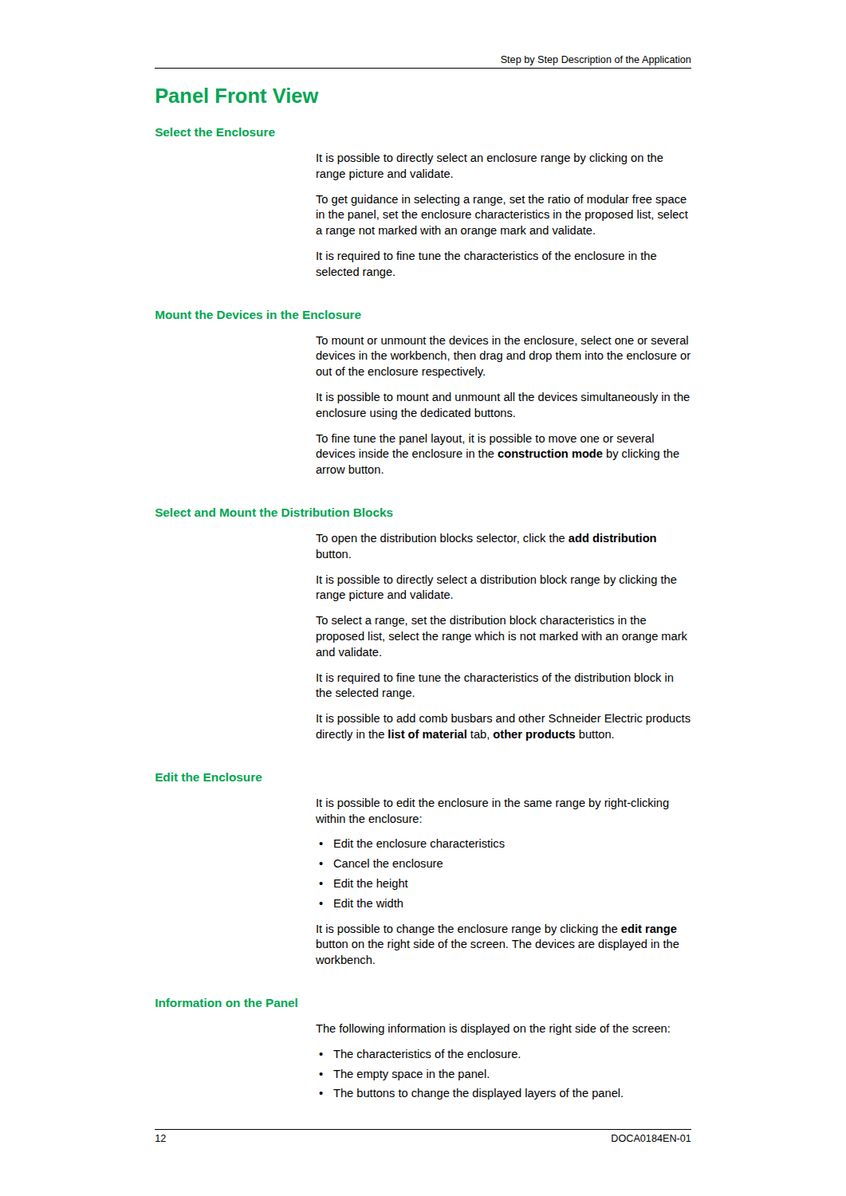Step by Step Description of the Application
Panel Front View
Select the Enclosure
It is possible to directly select an enclosure range by clicking on the range picture and validate.
To get guidance in selecting a range, set the ratio of modular free space in the panel, set the enclosure characteristics in the proposed list, select a range not marked with an orange mark and validate.
It is required to fine tune the characteristics of the enclosure in the selected range.
Mount the Devices in the Enclosure
To mount or unmount the devices in the enclosure, select one or several devices in the workbench, then drag and drop them into the enclosure or out of the enclosure respectively.
It is possible to mount and unmount all the devices simultaneously in the enclosure using the dedicated buttons.
To fine tune the panel layout, it is possible to move one or several devices inside the enclosure in the construction mode by clicking the arrow button.
Select and Mount the Distribution Blocks
To open the distribution blocks selector, click the add distribution button.
It is possible to directly select a distribution block range by clicking the range picture and validate.
To select a range, set the distribution block characteristics in the proposed list, select the range which is not marked with an orange mark and validate.
It is required to fine tune the characteristics of the distribution block in the selected range.
It is possible to add comb busbars and other Schneider Electric products directly in the list of material tab, other products button.
Edit the Enclosure
It is possible to edit the enclosure in the same range by right-clicking within the enclosure:
Edit the enclosure characteristics
Cancel the enclosure
Edit the height
Edit the width
It is possible to change the enclosure range by clicking the edit range button on the right side of the screen. The devices are displayed in the workbench.
Information on the Panel
The following information is displayed on the right side of the screen:
The characteristics of the enclosure.
The empty space in the panel.
The buttons to change the displayed layers of the panel.
12 DOCA0184EN-01